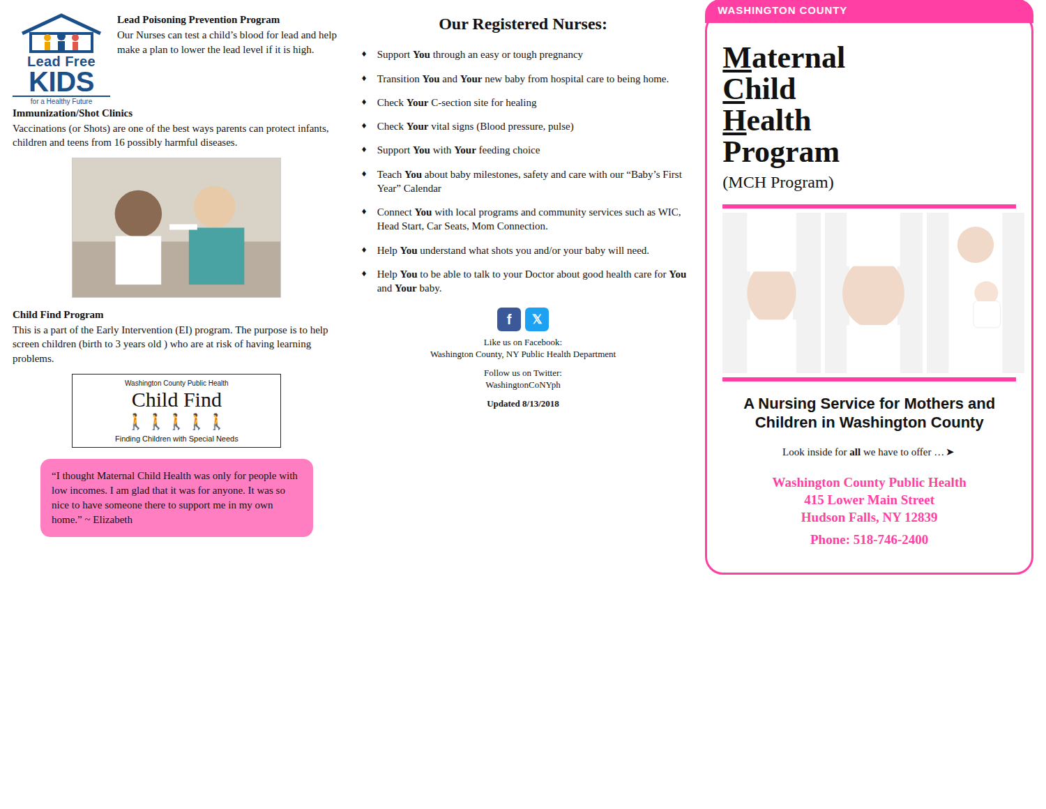Lead Free
KIDS
for a Healthy Future
Lead Poisoning Prevention Program
Our Nurses can test a child’s blood for lead and help make a plan to lower the lead level if it is high.
Immunization/Shot Clinics
Vaccinations (or Shots) are one of the best ways parents can protect infants, children and teens from 16 possibly harmful diseases.
Child Find Program
This is a part of the Early Intervention (EI) program. The purpose is to help screen children (birth to 3 years old ) who are at risk of having learning problems.
Washington County Public Health
Child Find
🚶🚶🚶🚶🚶
Finding Children with Special Needs
“I thought Maternal Child Health was only for people with low incomes. I am glad that it was for anyone. It was so nice to have someone there to support me in my own home.” ~ Elizabeth
Our Registered Nurses:
Support You through an easy or tough pregnancy
Transition You and Your new baby from hospital care to being home.
Check Your C-section site for healing
Check Your vital signs (Blood pressure, pulse)
Support You with Your feeding choice
Teach You about baby milestones, safety and care with our “Baby’s First Year” Calendar
Connect You with local programs and community services such as WIC, Head Start, Car Seats, Mom Connection.
Help You understand what shots you and/or your baby will need.
Help You to be able to talk to your Doctor about good health care for You and Your baby.
f 𝕏
Like us on Facebook:
Washington County, NY Public Health Department
Follow us on Twitter:
WashingtonCoNYph
Updated 8/13/2018
WASHINGTON COUNTY
Maternal Child Health Program
(MCH Program)
A Nursing Service for Mothers and Children in Washington County
Look inside for all we have to offer …➤
Washington County Public Health
415 Lower Main Street
Hudson Falls, NY 12839 Phone: 518-746-2400